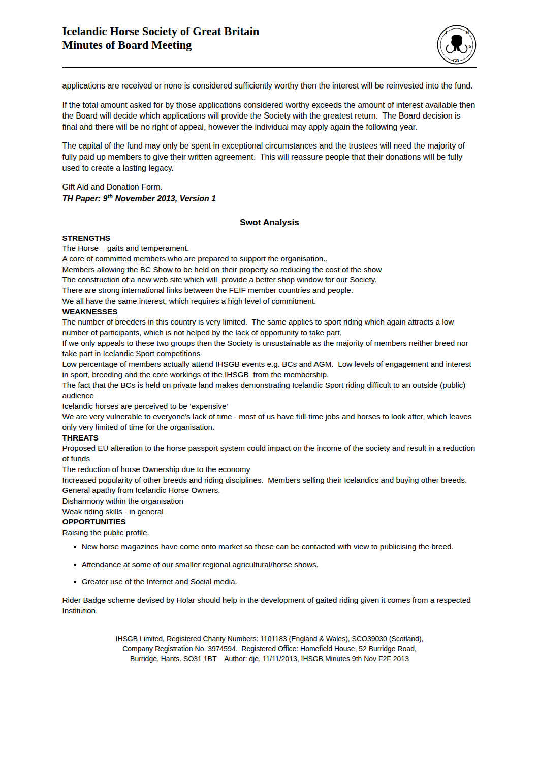Icelandic Horse Society of Great Britain
Minutes of Board Meeting
I H S GB
applications are received or none is considered sufficiently worthy then the interest will be reinvested into the fund.
If the total amount asked for by those applications considered worthy exceeds the amount of interest available then the Board will decide which applications will provide the Society with the greatest return. The Board decision is final and there will be no right of appeal, however the individual may apply again the following year.
The capital of the fund may only be spent in exceptional circumstances and the trustees will need the majority of fully paid up members to give their written agreement. This will reassure people that their donations will be fully used to create a lasting legacy.
Gift Aid and Donation Form.
TH Paper: 9th November 2013, Version 1
Swot Analysis
Strengths
The Horse – gaits and temperament.
A core of committed members who are prepared to support the organisation..
Members allowing the BC Show to be held on their property so reducing the cost of the show
The construction of a new web site which will provide a better shop window for our Society.
There are strong international links between the FEIF member countries and people.
We all have the same interest, which requires a high level of commitment.
Weaknesses
The number of breeders in this country is very limited. The same applies to sport riding which again attracts a low number of participants, which is not helped by the lack of opportunity to take part.
If we only appeals to these two groups then the Society is unsustainable as the majority of members neither breed nor take part in Icelandic Sport competitions
Low percentage of members actually attend IHSGB events e.g. BCs and AGM. Low levels of engagement and interest in sport, breeding and the core workings of the IHSGB from the membership.
The fact that the BCs is held on private land makes demonstrating Icelandic Sport riding difficult to an outside (public) audience
Icelandic horses are perceived to be ‘expensive’
We are very vulnerable to everyone's lack of time - most of us have full-time jobs and horses to look after, which leaves only very limited of time for the organisation.
Threats
Proposed EU alteration to the horse passport system could impact on the income of the society and result in a reduction of funds
The reduction of horse Ownership due to the economy
Increased popularity of other breeds and riding disciplines. Members selling their Icelandics and buying other breeds.
General apathy from Icelandic Horse Owners.
Disharmony within the organisation
Weak riding skills - in general
Opportunities
Raising the public profile.
New horse magazines have come onto market so these can be contacted with view to publicising the breed.
Attendance at some of our smaller regional agricultural/horse shows.
Greater use of the Internet and Social media.
Rider Badge scheme devised by Holar should help in the development of gaited riding given it comes from a respected Institution.
IHSGB Limited, Registered Charity Numbers: 1101183 (England & Wales), SCO39030 (Scotland),
Company Registration No. 3974594. Registered Office: Homefield House, 52 Burridge Road,
Burridge, Hants. SO31 1BT Author: dje, 11/11/2013, IHSGB Minutes 9th Nov F2F 2013